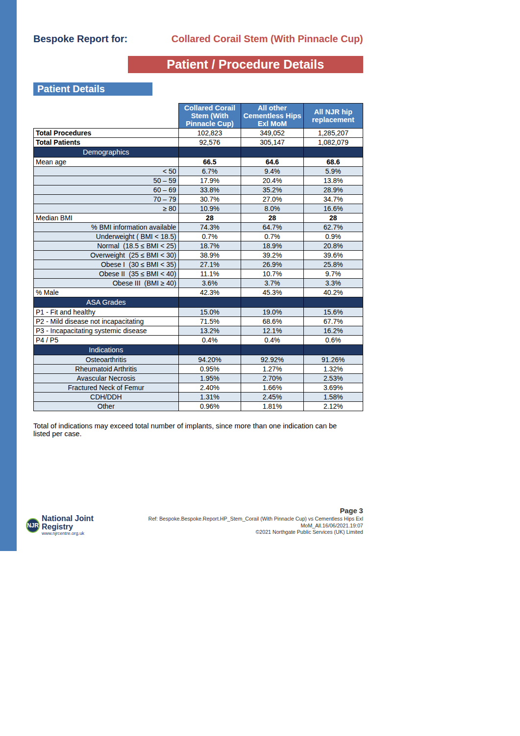Bespoke Report for:
Collared Corail Stem (With Pinnacle Cup)
Patient / Procedure Details
Patient Details
| | Collared Corail Stem (With Pinnacle Cup) | All other Cementless Hips Exl MoM | All NJR hip replacement |
| --- | --- | --- | --- |
| Total Procedures | 102,823 | 349,052 | 1,285,207 |
| Total Patients | 92,576 | 305,147 | 1,082,079 |
| Demographics | | | |
| Mean age | 66.5 | 64.6 | 68.6 |
| < 50 | 6.7% | 9.4% | 5.9% |
| 50 – 59 | 17.9% | 20.4% | 13.8% |
| 60 – 69 | 33.8% | 35.2% | 28.9% |
| 70 – 79 | 30.7% | 27.0% | 34.7% |
| ≥ 80 | 10.9% | 8.0% | 16.6% |
| Median BMI | 28 | 28 | 28 |
| % BMI information available | 74.3% | 64.7% | 62.7% |
| Underweight ( BMI < 18.5) | 0.7% | 0.7% | 0.9% |
| Normal (18.5 ≤ BMI < 25) | 18.7% | 18.9% | 20.8% |
| Overweight (25 ≤ BMI < 30) | 38.9% | 39.2% | 39.6% |
| Obese I (30 ≤ BMI < 35) | 27.1% | 26.9% | 25.8% |
| Obese II (35 ≤ BMI < 40) | 11.1% | 10.7% | 9.7% |
| Obese III (BMI ≥ 40) | 3.6% | 3.7% | 3.3% |
| % Male | 42.3% | 45.3% | 40.2% |
| ASA Grades | | | |
| P1 - Fit and healthy | 15.0% | 19.0% | 15.6% |
| P2 - Mild disease not incapacitating | 71.5% | 68.6% | 67.7% |
| P3 - Incapacitating systemic disease | 13.2% | 12.1% | 16.2% |
| P4 / P5 | 0.4% | 0.4% | 0.6% |
| Indications | | | |
| Osteoarthritis | 94.20% | 92.92% | 91.26% |
| Rheumatoid Arthritis | 0.95% | 1.27% | 1.32% |
| Avascular Necrosis | 1.95% | 2.70% | 2.53% |
| Fractured Neck of Femur | 2.40% | 1.66% | 3.69% |
| CDH/DDH | 1.31% | 2.45% | 1.58% |
| Other | 0.96% | 1.81% | 2.12% |
Total of indications may exceed total number of implants, since more than one indication can be listed per case.
NJR
National Joint Registry
www.njrcentre.org.uk
Page 3
Ref: Bespoke.Bespoke.Report.HP_Stem_Corail (With Pinnacle Cup) vs Cementless Hips Exl MoM_All.16/06/2021.19:07
©2021 Northgate Public Services (UK) Limited